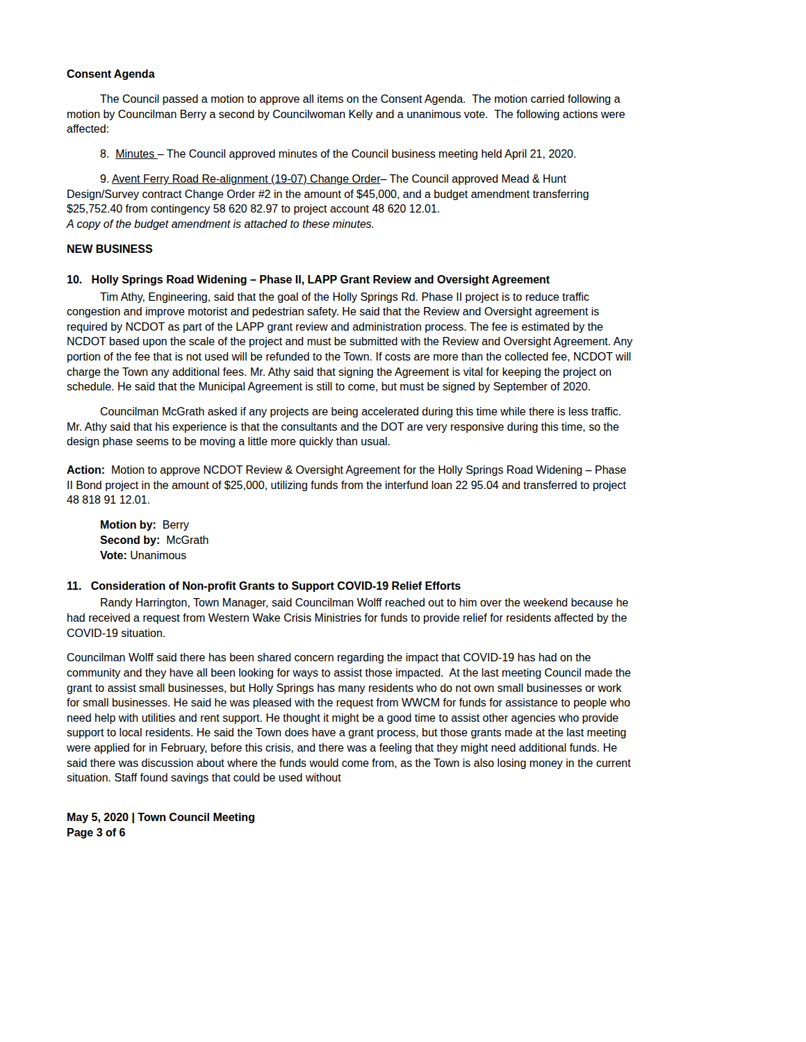Consent Agenda
The Council passed a motion to approve all items on the Consent Agenda. The motion carried following a motion by Councilman Berry a second by Councilwoman Kelly and a unanimous vote. The following actions were affected:
8. Minutes – The Council approved minutes of the Council business meeting held April 21, 2020.
9. Avent Ferry Road Re-alignment (19-07) Change Order– The Council approved Mead & Hunt Design/Survey contract Change Order #2 in the amount of $45,000, and a budget amendment transferring $25,752.40 from contingency 58 620 82.97 to project account 48 620 12.01.
A copy of the budget amendment is attached to these minutes.
NEW BUSINESS
10. Holly Springs Road Widening – Phase II, LAPP Grant Review and Oversight Agreement
Tim Athy, Engineering, said that the goal of the Holly Springs Rd. Phase II project is to reduce traffic congestion and improve motorist and pedestrian safety. He said that the Review and Oversight agreement is required by NCDOT as part of the LAPP grant review and administration process. The fee is estimated by the NCDOT based upon the scale of the project and must be submitted with the Review and Oversight Agreement. Any portion of the fee that is not used will be refunded to the Town. If costs are more than the collected fee, NCDOT will charge the Town any additional fees. Mr. Athy said that signing the Agreement is vital for keeping the project on schedule. He said that the Municipal Agreement is still to come, but must be signed by September of 2020.
Councilman McGrath asked if any projects are being accelerated during this time while there is less traffic. Mr. Athy said that his experience is that the consultants and the DOT are very responsive during this time, so the design phase seems to be moving a little more quickly than usual.
Action: Motion to approve NCDOT Review & Oversight Agreement for the Holly Springs Road Widening – Phase II Bond project in the amount of $25,000, utilizing funds from the interfund loan 22 95.04 and transferred to project 48 818 91 12.01.
Motion by: Berry
Second by: McGrath
Vote: Unanimous
11. Consideration of Non-profit Grants to Support COVID-19 Relief Efforts
Randy Harrington, Town Manager, said Councilman Wolff reached out to him over the weekend because he had received a request from Western Wake Crisis Ministries for funds to provide relief for residents affected by the COVID-19 situation.
Councilman Wolff said there has been shared concern regarding the impact that COVID-19 has had on the community and they have all been looking for ways to assist those impacted. At the last meeting Council made the grant to assist small businesses, but Holly Springs has many residents who do not own small businesses or work for small businesses. He said he was pleased with the request from WWCM for funds for assistance to people who need help with utilities and rent support. He thought it might be a good time to assist other agencies who provide support to local residents. He said the Town does have a grant process, but those grants made at the last meeting were applied for in February, before this crisis, and there was a feeling that they might need additional funds. He said there was discussion about where the funds would come from, as the Town is also losing money in the current situation. Staff found savings that could be used without
May 5, 2020 | Town Council Meeting
Page 3 of 6